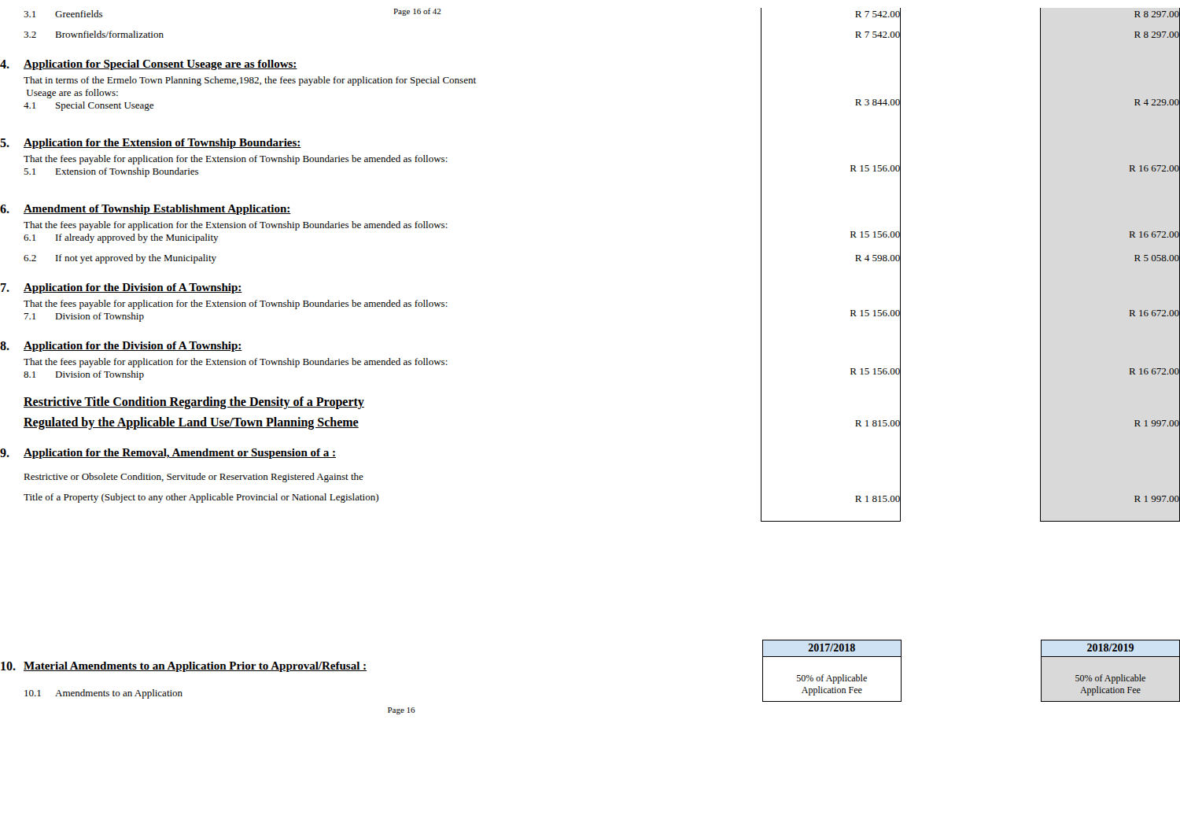Page 16 of 42
| 3.1 Greenfields | R 7 542.00 | | R 8 297.00 |
| 3.2 Brownfields/formalization | R 7 542.00 | | R 8 297.00 |
| 4. Application for Special Consent Useage are as follows: That in terms of the Ermelo Town Planning Scheme,1982, the fees payable for application for Special Consent Useage are as follows: 4.1 Special Consent Useage | R 3 844.00 | | R 4 229.00 |
| 5. Application for the Extension of Township Boundaries: That the fees payable for application for the Extension of Township Boundaries be amended as follows: 5.1 Extension of Township Boundaries | R 15 156.00 | | R 16 672.00 |
| 6. Amendment of Township Establishment Application: That the fees payable for application for the Extension of Township Boundaries be amended as follows: 6.1 If already approved by the Municipality | R 15 156.00 | | R 16 672.00 |
| 6.2 If not yet approved by the Municipality | R 4 598.00 | | R 5 058.00 |
| 7. Application for the Division of A Township: That the fees payable for application for the Extension of Township Boundaries be amended as follows: 7.1 Division of Township | R 15 156.00 | | R 16 672.00 |
| 8. Application for the Division of A Township: That the fees payable for application for the Extension of Township Boundaries be amended as follows: 8.1 Division of Township | R 15 156.00 | | R 16 672.00 |
| Restrictive Title Condition Regarding the Density of a Property Regulated by the Applicable Land Use/Town Planning Scheme | R 1 815.00 | | R 1 997.00 |
| 9. Application for the Removal, Amendment or Suspension of a : Restrictive or Obsolete Condition, Servitude or Reservation Registered Against the Title of a Property (Subject to any other Applicable Provincial or National Legislation) | R 1 815.00 | | R 1 997.00 |
| | 2017/2018 | | 2018/2019 |
| 10. Material Amendments to an Application Prior to Approval/Refusal : 10.1 Amendments to an Application | 50% of Applicable Application Fee | | 50% of Applicable Application Fee |
Page 16